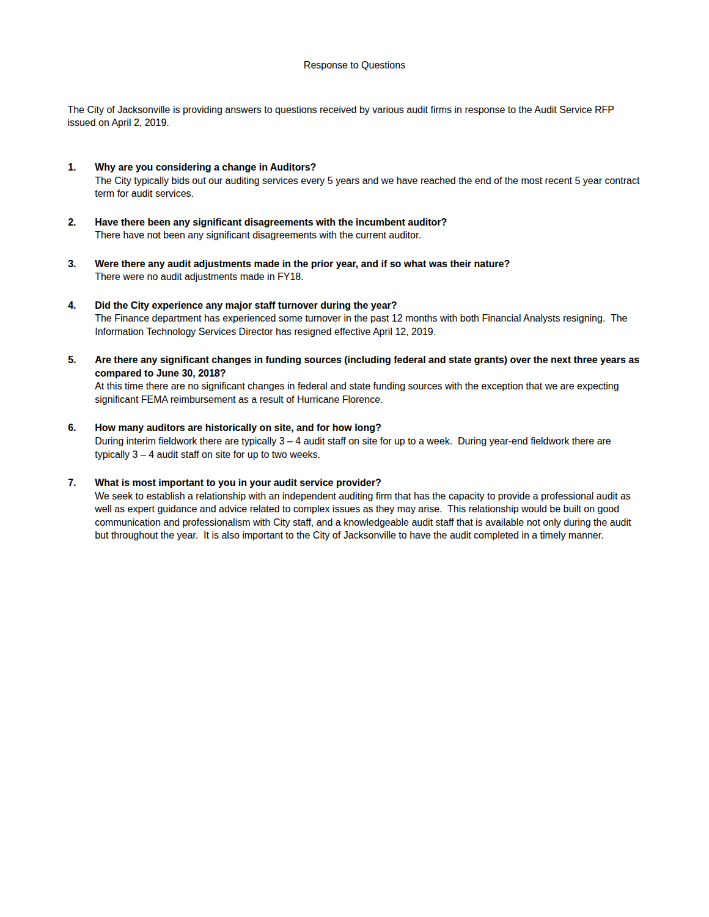Response to Questions
The City of Jacksonville is providing answers to questions received by various audit firms in response to the Audit Service RFP issued on April 2, 2019.
Why are you considering a change in Auditors?
The City typically bids out our auditing services every 5 years and we have reached the end of the most recent 5 year contract term for audit services.
Have there been any significant disagreements with the incumbent auditor?
There have not been any significant disagreements with the current auditor.
Were there any audit adjustments made in the prior year, and if so what was their nature?
There were no audit adjustments made in FY18.
Did the City experience any major staff turnover during the year?
The Finance department has experienced some turnover in the past 12 months with both Financial Analysts resigning. The Information Technology Services Director has resigned effective April 12, 2019.
Are there any significant changes in funding sources (including federal and state grants) over the next three years as compared to June 30, 2018?
At this time there are no significant changes in federal and state funding sources with the exception that we are expecting significant FEMA reimbursement as a result of Hurricane Florence.
How many auditors are historically on site, and for how long?
During interim fieldwork there are typically 3 – 4 audit staff on site for up to a week. During year-end fieldwork there are typically 3 – 4 audit staff on site for up to two weeks.
What is most important to you in your audit service provider?
We seek to establish a relationship with an independent auditing firm that has the capacity to provide a professional audit as well as expert guidance and advice related to complex issues as they may arise. This relationship would be built on good communication and professionalism with City staff, and a knowledgeable audit staff that is available not only during the audit but throughout the year. It is also important to the City of Jacksonville to have the audit completed in a timely manner.